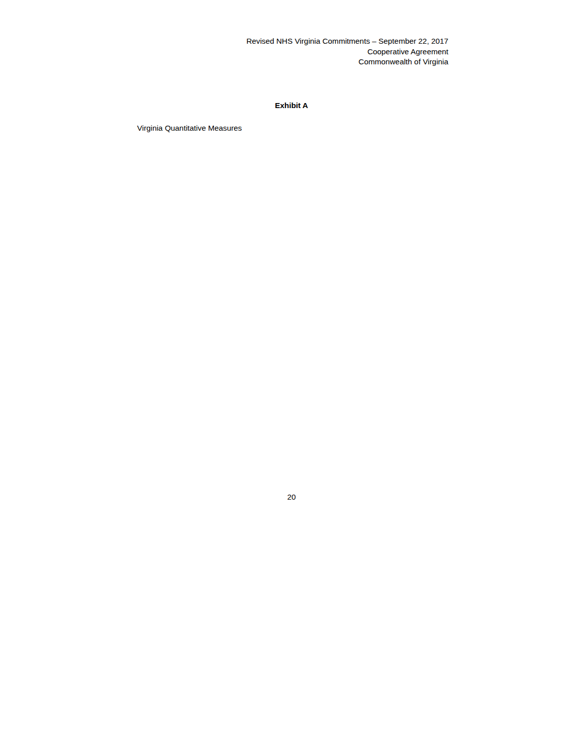Revised NHS Virginia Commitments – September 22, 2017
Cooperative Agreement
Commonwealth of Virginia
Exhibit A
Virginia Quantitative Measures
20